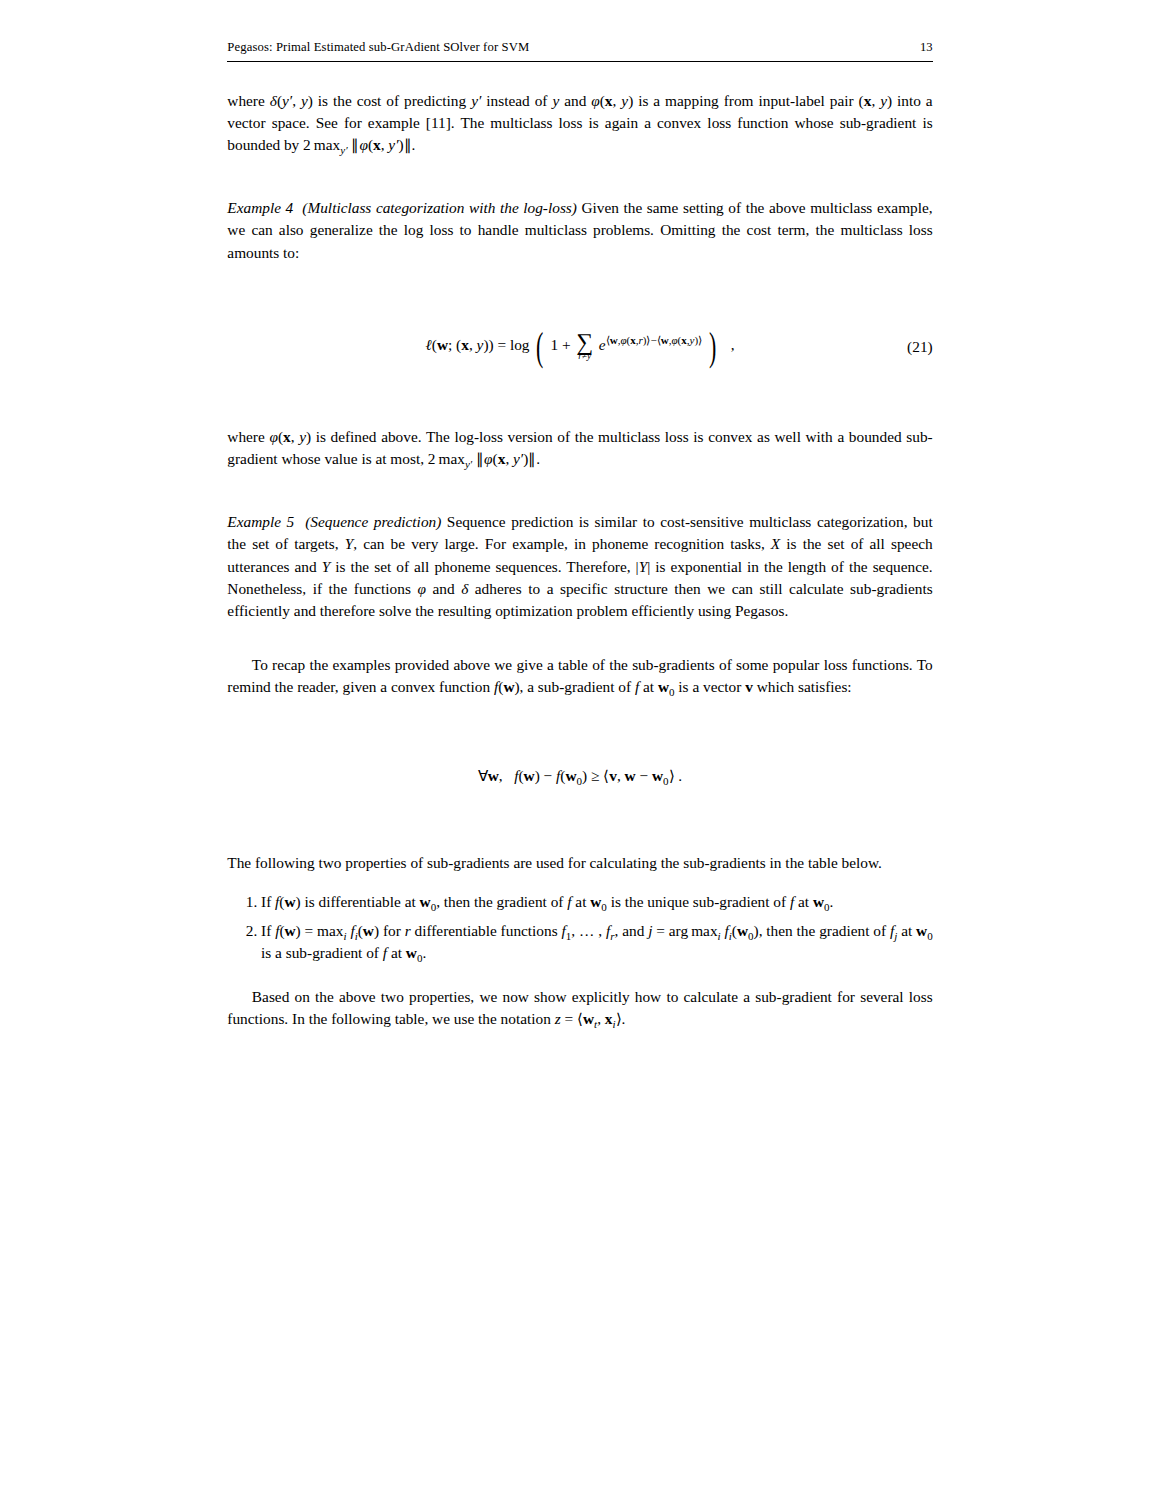Pegasos: Primal Estimated sub-GrAdient SOlver for SVM 13
where δ(y′, y) is the cost of predicting y′ instead of y and φ(x, y) is a mapping from input-label pair (x, y) into a vector space. See for example [11]. The multiclass loss is again a convex loss function whose sub-gradient is bounded by 2 maxy′ ∥φ(x, y′)∥.
Example 4 (Multiclass categorization with the log-loss) Given the same setting of the above multiclass example, we can also generalize the log loss to handle multiclass problems. Omitting the cost term, the multiclass loss amounts to:
ℓ(w; (x, y)) = log ( 1 + ∑r≠y e⟨w,φ(x,r)⟩−⟨w,φ(x,y)⟩ ) ,
(21)
where φ(x, y) is defined above. The log-loss version of the multiclass loss is convex as well with a bounded sub-gradient whose value is at most, 2 maxy′ ∥φ(x, y′)∥.
Example 5 (Sequence prediction) Sequence prediction is similar to cost-sensitive multiclass categorization, but the set of targets, Y, can be very large. For example, in phoneme recognition tasks, X is the set of all speech utterances and Y is the set of all phoneme sequences. Therefore, |Y| is exponential in the length of the sequence. Nonetheless, if the functions φ and δ adheres to a specific structure then we can still calculate sub-gradients efficiently and therefore solve the resulting optimization problem efficiently using Pegasos.
To recap the examples provided above we give a table of the sub-gradients of some popular loss functions. To remind the reader, given a convex function f(w), a sub-gradient of f at w0 is a vector v which satisfies:
∀w, f(w) − f(w0) ≥ ⟨v, w − w0⟩ .
The following two properties of sub-gradients are used for calculating the sub-gradients in the table below.
If f(w) is differentiable at w0, then the gradient of f at w0 is the unique sub-gradient of f at w0.
If f(w) = maxi fi(w) for r differentiable functions f1, … , fr, and j = arg maxi fi(w0), then the gradient of fj at w0 is a sub-gradient of f at w0.
Based on the above two properties, we now show explicitly how to calculate a sub-gradient for several loss functions. In the following table, we use the notation z = ⟨wt, xi⟩.